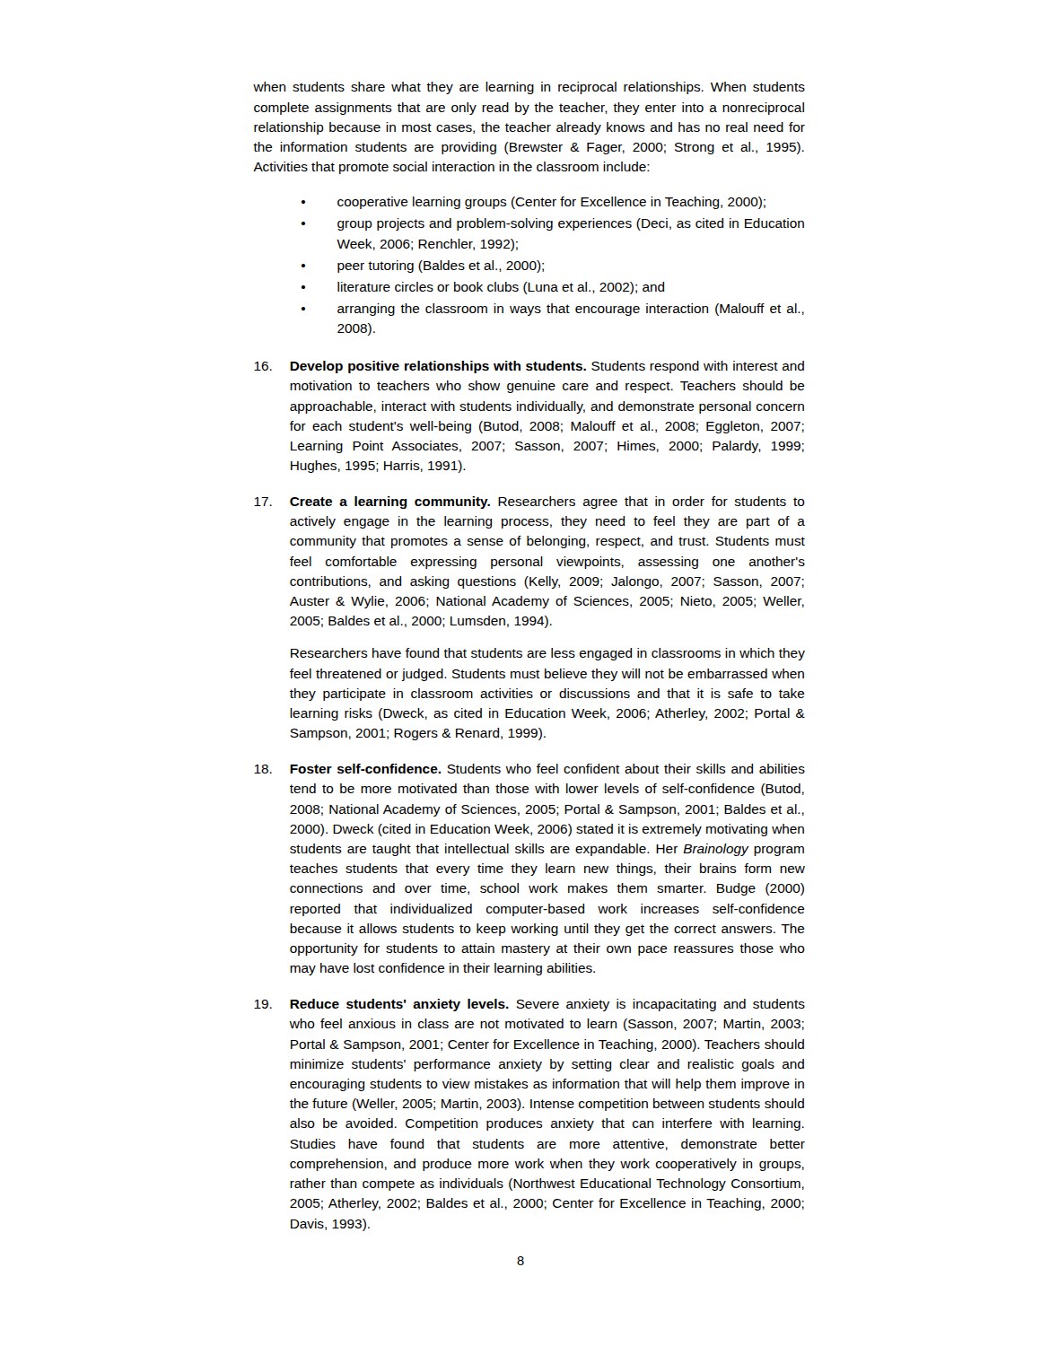when students share what they are learning in reciprocal relationships. When students complete assignments that are only read by the teacher, they enter into a nonreciprocal relationship because in most cases, the teacher already knows and has no real need for the information students are providing (Brewster & Fager, 2000; Strong et al., 1995). Activities that promote social interaction in the classroom include:
cooperative learning groups (Center for Excellence in Teaching, 2000);
group projects and problem-solving experiences (Deci, as cited in Education Week, 2006; Renchler, 1992);
peer tutoring (Baldes et al., 2000);
literature circles or book clubs (Luna et al., 2002); and
arranging the classroom in ways that encourage interaction (Malouff et al., 2008).
Develop positive relationships with students. Students respond with interest and motivation to teachers who show genuine care and respect. Teachers should be approachable, interact with students individually, and demonstrate personal concern for each student's well-being (Butod, 2008; Malouff et al., 2008; Eggleton, 2007; Learning Point Associates, 2007; Sasson, 2007; Himes, 2000; Palardy, 1999; Hughes, 1995; Harris, 1991).
Create a learning community. Researchers agree that in order for students to actively engage in the learning process, they need to feel they are part of a community that promotes a sense of belonging, respect, and trust. Students must feel comfortable expressing personal viewpoints, assessing one another's contributions, and asking questions (Kelly, 2009; Jalongo, 2007; Sasson, 2007; Auster & Wylie, 2006; National Academy of Sciences, 2005; Nieto, 2005; Weller, 2005; Baldes et al., 2000; Lumsden, 1994).
Researchers have found that students are less engaged in classrooms in which they feel threatened or judged. Students must believe they will not be embarrassed when they participate in classroom activities or discussions and that it is safe to take learning risks (Dweck, as cited in Education Week, 2006; Atherley, 2002; Portal & Sampson, 2001; Rogers & Renard, 1999).
Foster self-confidence. Students who feel confident about their skills and abilities tend to be more motivated than those with lower levels of self-confidence (Butod, 2008; National Academy of Sciences, 2005; Portal & Sampson, 2001; Baldes et al., 2000). Dweck (cited in Education Week, 2006) stated it is extremely motivating when students are taught that intellectual skills are expandable. Her Brainology program teaches students that every time they learn new things, their brains form new connections and over time, school work makes them smarter. Budge (2000) reported that individualized computer-based work increases self-confidence because it allows students to keep working until they get the correct answers. The opportunity for students to attain mastery at their own pace reassures those who may have lost confidence in their learning abilities.
Reduce students' anxiety levels. Severe anxiety is incapacitating and students who feel anxious in class are not motivated to learn (Sasson, 2007; Martin, 2003; Portal & Sampson, 2001; Center for Excellence in Teaching, 2000). Teachers should minimize students' performance anxiety by setting clear and realistic goals and encouraging students to view mistakes as information that will help them improve in the future (Weller, 2005; Martin, 2003). Intense competition between students should also be avoided. Competition produces anxiety that can interfere with learning. Studies have found that students are more attentive, demonstrate better comprehension, and produce more work when they work cooperatively in groups, rather than compete as individuals (Northwest Educational Technology Consortium, 2005; Atherley, 2002; Baldes et al., 2000; Center for Excellence in Teaching, 2000; Davis, 1993).
8